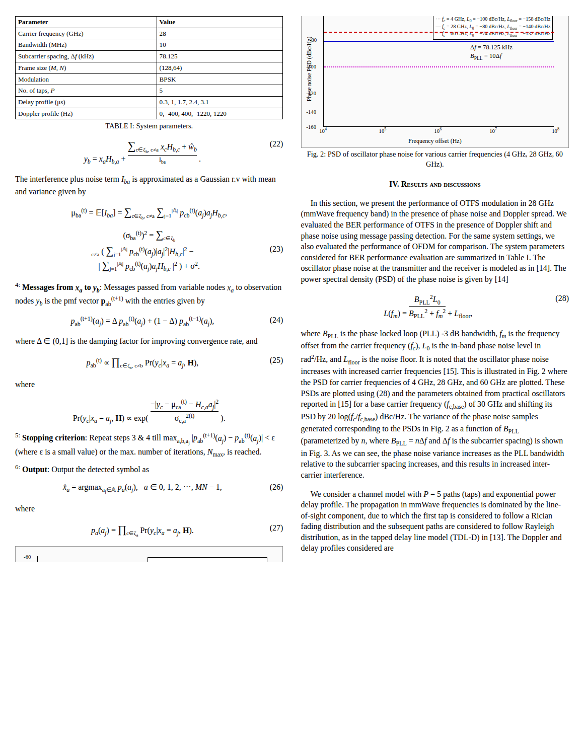| Parameter | Value |
| Carrier frequency (GHz) | 28 |
| Bandwidth (MHz) | 10 |
| Subcarrier spacing, Δ f (kHz) | 78.125 |
| Frame size ( M , N ) | (128,64) |
| Modulation | BPSK |
| No. of taps, P | 5 |
| Delay profile (μs) | 0.3, 1, 1.7, 2.4, 3.1 |
| Doppler profile (Hz) | 0, -400, 400, -1220, 1220 |
TABLE I: System parameters.
yb = xa Hb,a + ∑c∈ζb, c≠a xc Hb,c + ŵb
Iba
. (22)
The interference plus noise term Iba is approximated as a Gaussian r.v with mean and variance given by
μba(t) = 𝔼[Iba] = ∑c∈ζb, c≠a ∑j=1|𝔸| pcb(t)(aj)aj Hb,c,
(σba(t))2 = ∑c∈ζb
c≠a ( ∑j=1|𝔸| pcb(t)(aj)|aj|2|Hb,c|2 − (23)
| ∑j=1|𝔸| pcb(t)(aj)aj Hb,c |2 ) + σ2.
4: Messages from xa to yb: Messages passed from variable nodes xa to observation nodes yb is the pmf vector pab(t+1) with the entries given by
pab(t+1)(aj) = Δ pab(t)(aj) + (1 − Δ) pab(t−1)(aj), (24)
where Δ ∈ (0,1] is the damping factor for improving convergence rate, and
pab(t) ∝ ∏c∈ζa, c≠b Pr(yc|xa = aj, H), (25)
where
Pr(yc|xa = aj, H) ∝ exp( −|yc − μca(t) − Hc,a aj|2 σc,a2(t) ).
5: Stopping criterion: Repeat steps 3 & 4 till maxa,b,aj |pab(t+1)(aj) − pab(t)(aj)| < ε (where ε is a small value) or the max. number of iterations, Nmax, is reached.
6: Output: Output the detected symbol as
x̂a = argmaxaj∈𝔸 pa(aj), a ∈ 0, 1, 2, ···, MN − 1, (26)
where
pa(aj) = ∏c∈ζa Pr(yc|xa = aj, H). (27)
Phase noise PSD (dBc/Hz)
-60
-80
-100
-120
-140
-160
··· fc = 4 GHz, L0 = −100 dBc/Hz, Lfloor = −158 dBc/Hz
— fc = 28 GHz, L0 = −80 dBc/Hz, Lfloor = −140 dBc/Hz
–– fc = 60 GHz, L0 = −74 dBc/Hz, Lfloor = −132 dBc/Hz
Δf = 78.125 kHz
BPLL = 10Δf
104
105
106
107
108
Frequency offset (Hz)
Fig. 2: PSD of oscillator phase noise for various carrier frequencies (4 GHz, 28 GHz, 60 GHz).
IV. Results and discussions
In this section, we present the performance of OTFS modulation in 28 GHz (mmWave frequency band) in the presence of phase noise and Doppler spread. We evaluated the BER performance of OTFS in the presence of Doppler shift and phase noise using message passing detection. For the same system settings, we also evaluated the performance of OFDM for comparison. The system parameters considered for BER performance evaluation are summarized in Table I. The oscillator phase noise at the transmitter and the receiver is modeled as in [14]. The power spectral density (PSD) of the phase noise is given by [14]
L(fm) = BPLL2L0 BPLL2 + fm2 + Lfloor, (28)
where BPLL is the phase locked loop (PLL) -3 dB bandwidth, fm is the frequency offset from the carrier frequency (fc), L0 is the in-band phase noise level in rad2/Hz, and Lfloor is the noise floor. It is noted that the oscillator phase noise increases with increased carrier frequencies [15]. This is illustrated in Fig. 2 where the PSD for carrier frequencies of 4 GHz, 28 GHz, and 60 GHz are plotted. These PSDs are plotted using (28) and the parameters obtained from practical oscillators reported in [15] for a base carrier frequency (fc,base) of 30 GHz and shifting its PSD by 20 log(fc/fc,base) dBc/Hz. The variance of the phase noise samples generated corresponding to the PSDs in Fig. 2 as a function of BPLL (parameterized by n, where BPLL = n Δf and Δf is the subcarrier spacing) is shown in Fig. 3. As we can see, the phase noise variance increases as the PLL bandwidth relative to the subcarrier spacing increases, and this results in increased inter-carrier interference.
We consider a channel model with P = 5 paths (taps) and exponential power delay profile. The propagation in mmWave frequencies is dominated by the line-of-sight component, due to which the first tap is considered to follow a Rician fading distribution and the subsequent paths are considered to follow Rayleigh distribution, as in the tapped delay line model (TDL-D) in [13]. The Doppler and delay profiles considered are